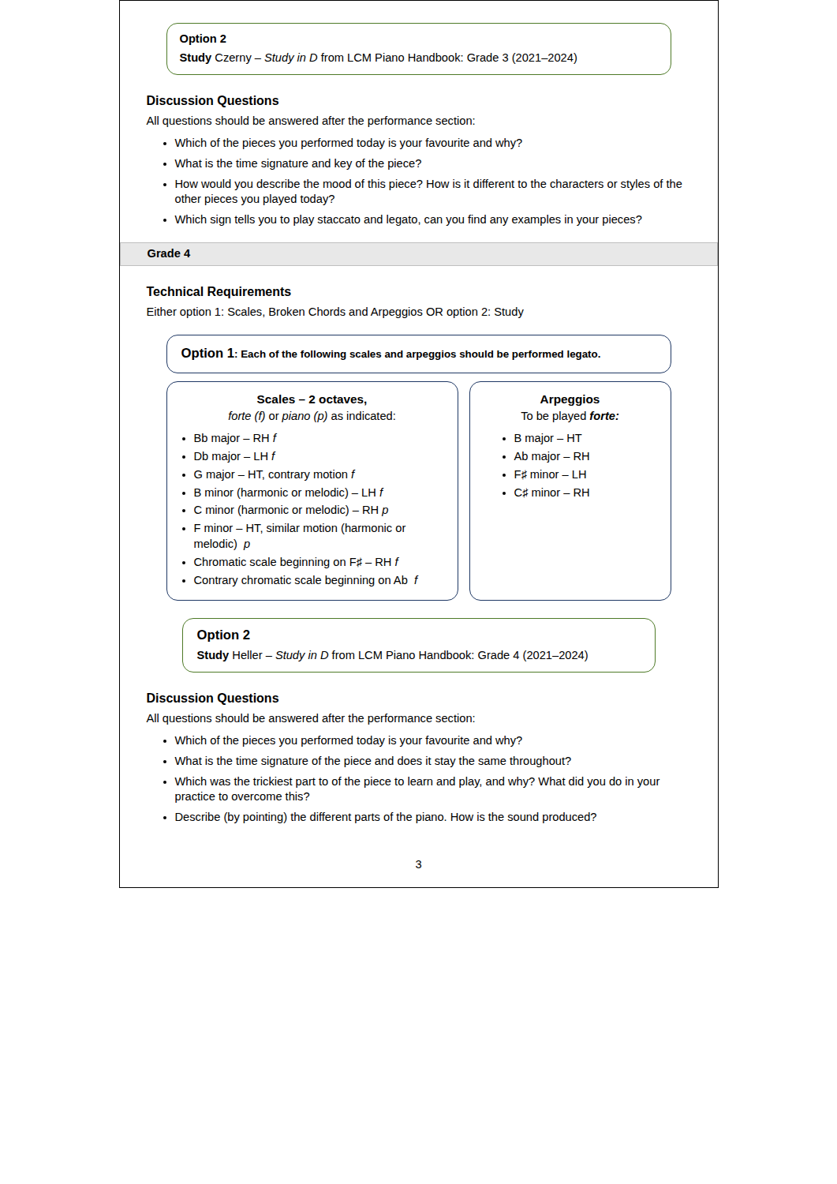Option 2
Study Czerny – Study in D from LCM Piano Handbook: Grade 3 (2021–2024)
Discussion Questions
All questions should be answered after the performance section:
Which of the pieces you performed today is your favourite and why?
What is the time signature and key of the piece?
How would you describe the mood of this piece? How is it different to the characters or styles of the other pieces you played today?
Which sign tells you to play staccato and legato, can you find any examples in your pieces?
Grade 4
Technical Requirements
Either option 1: Scales, Broken Chords and Arpeggios OR option 2: Study
Option 1: Each of the following scales and arpeggios should be performed legato.
Scales – 2 octaves,
forte (f) or piano (p) as indicated:
Bb major – RH f
Db major – LH f
G major – HT, contrary motion f
B minor (harmonic or melodic) – LH f
C minor (harmonic or melodic) – RH p
F minor – HT, similar motion (harmonic or melodic) p
Chromatic scale beginning on F♯ – RH f
Contrary chromatic scale beginning on Ab f
Arpeggios
To be played forte:
B major – HT
Ab major – RH
F♯ minor – LH
C♯ minor – RH
Option 2
Study Heller – Study in D from LCM Piano Handbook: Grade 4 (2021–2024)
Discussion Questions
All questions should be answered after the performance section:
Which of the pieces you performed today is your favourite and why?
What is the time signature of the piece and does it stay the same throughout?
Which was the trickiest part to of the piece to learn and play, and why? What did you do in your practice to overcome this?
Describe (by pointing) the different parts of the piano. How is the sound produced?
3